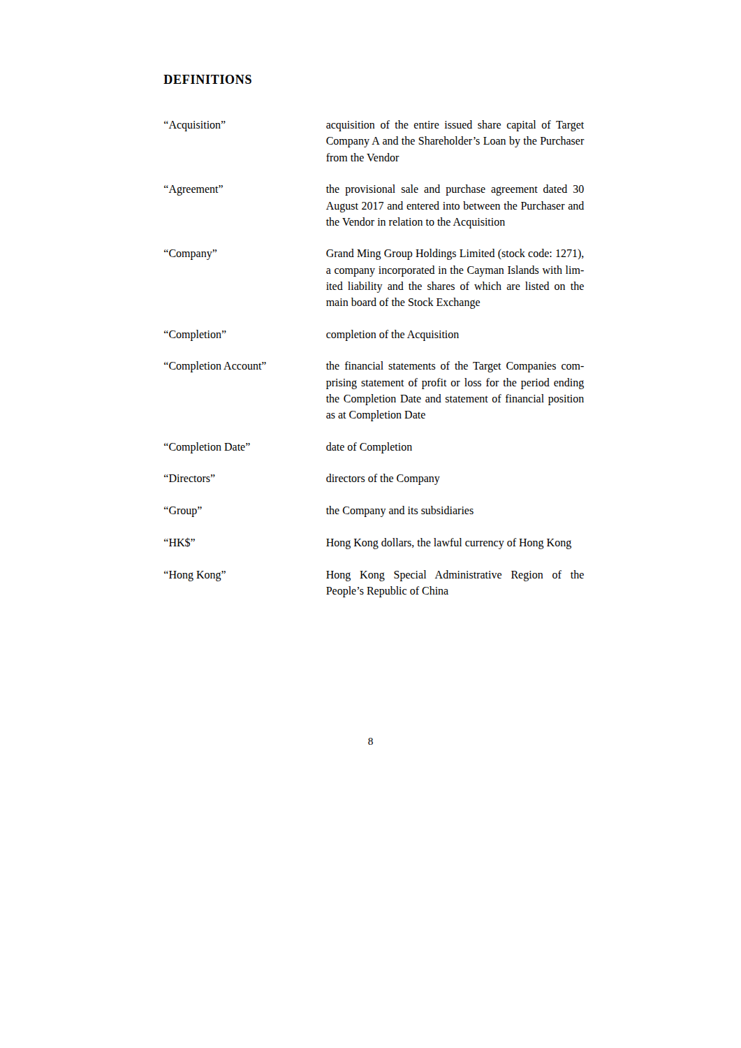DEFINITIONS
| “Acquisition” | acquisition of the entire issued share capital of Target Company A and the Shareholder’s Loan by the Purchaser from the Vendor |
| “Agreement” | the provisional sale and purchase agreement dated 30 August 2017 and entered into between the Purchaser and the Vendor in relation to the Acquisition |
| “Company” | Grand Ming Group Holdings Limited (stock code: 1271), a company incorporated in the Cayman Islands with limited liability and the shares of which are listed on the main board of the Stock Exchange |
| “Completion” | completion of the Acquisition |
| “Completion Account” | the financial statements of the Target Companies comprising statement of profit or loss for the period ending the Completion Date and statement of financial position as at Completion Date |
| “Completion Date” | date of Completion |
| “Directors” | directors of the Company |
| “Group” | the Company and its subsidiaries |
| “HK$” | Hong Kong dollars, the lawful currency of Hong Kong |
| “Hong Kong” | Hong Kong Special Administrative Region of the People’s Republic of China |
8